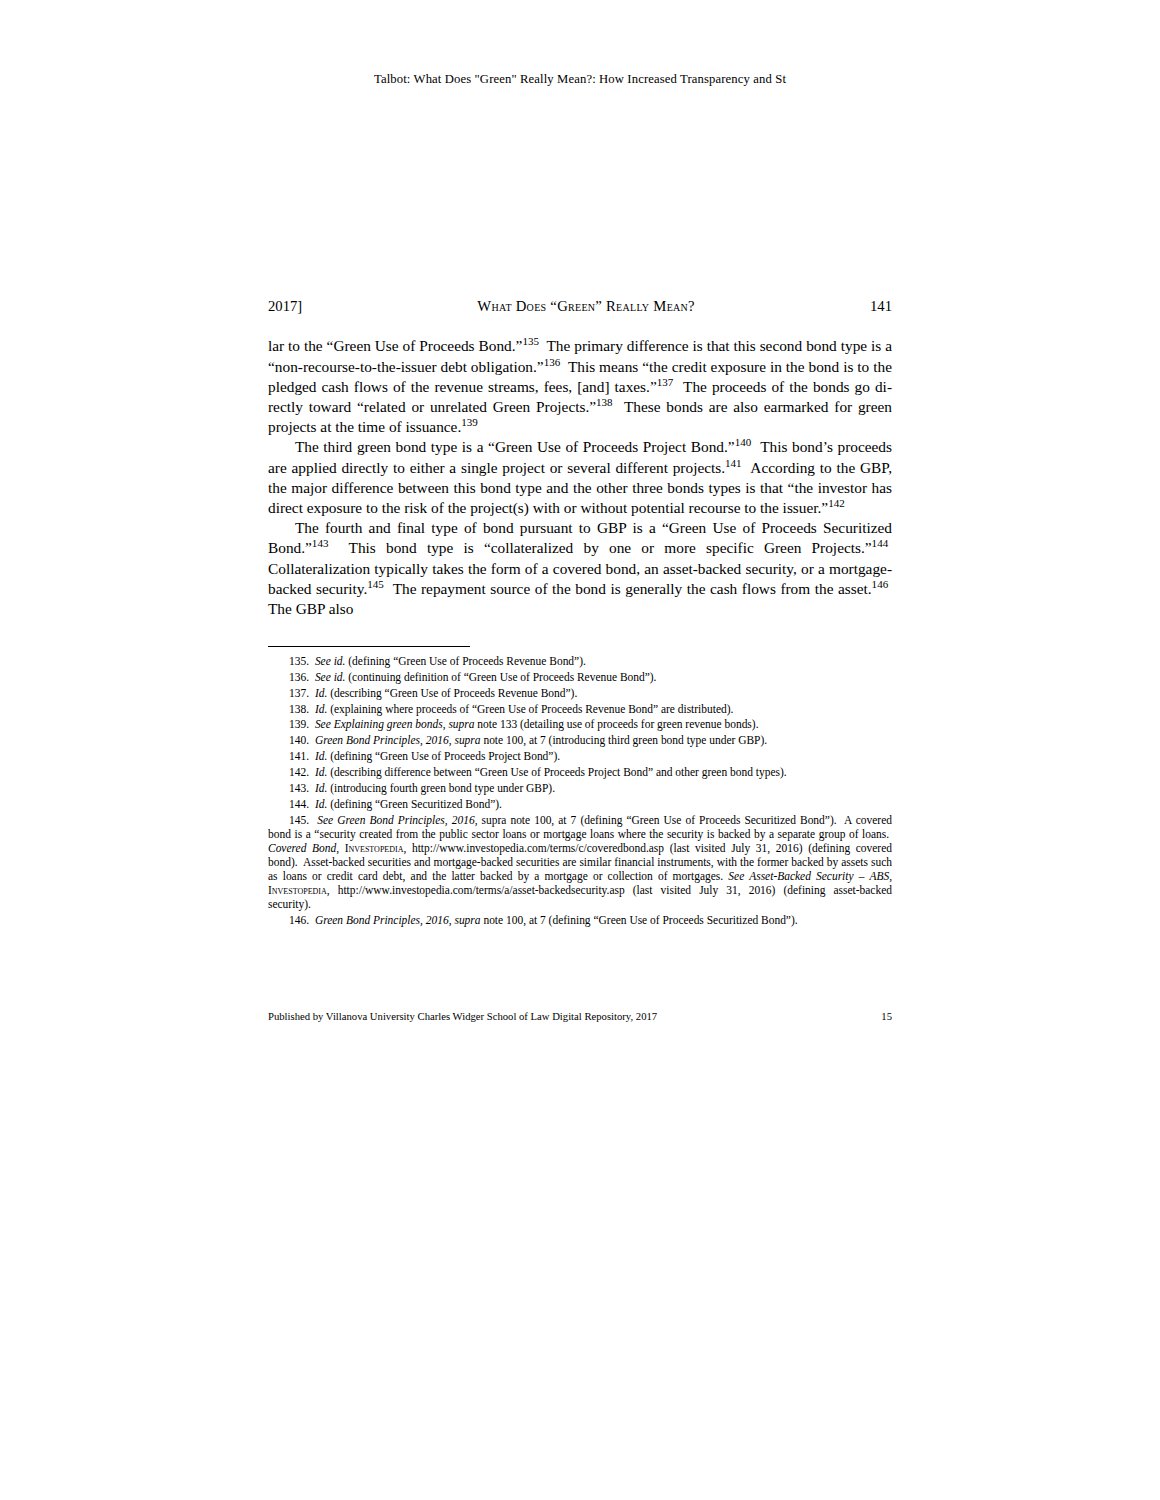Talbot: What Does "Green" Really Mean?: How Increased Transparency and St
2017] What Does “Green” Really Mean? 141
lar to the “Green Use of Proceeds Bond.”135 The primary difference is that this second bond type is a “non-recourse-to-the-issuer debt obligation.”136 This means “the credit exposure in the bond is to the pledged cash flows of the revenue streams, fees, [and] taxes.”137 The proceeds of the bonds go directly toward “related or unrelated Green Projects.”138 These bonds are also earmarked for green projects at the time of issuance.139
The third green bond type is a “Green Use of Proceeds Project Bond.”140 This bond’s proceeds are applied directly to either a single project or several different projects.141 According to the GBP, the major difference between this bond type and the other three bonds types is that “the investor has direct exposure to the risk of the project(s) with or without potential recourse to the issuer.”142
The fourth and final type of bond pursuant to GBP is a “Green Use of Proceeds Securitized Bond.”143 This bond type is “collateralized by one or more specific Green Projects.”144 Collateralization typically takes the form of a covered bond, an asset-backed security, or a mortgage-backed security.145 The repayment source of the bond is generally the cash flows from the asset.146 The GBP also
135. See id. (defining “Green Use of Proceeds Revenue Bond”).
136. See id. (continuing definition of “Green Use of Proceeds Revenue Bond”).
137. Id. (describing “Green Use of Proceeds Revenue Bond”).
138. Id. (explaining where proceeds of “Green Use of Proceeds Revenue Bond” are distributed).
139. See Explaining green bonds, supra note 133 (detailing use of proceeds for green revenue bonds).
140. Green Bond Principles, 2016, supra note 100, at 7 (introducing third green bond type under GBP).
141. Id. (defining “Green Use of Proceeds Project Bond”).
142. Id. (describing difference between “Green Use of Proceeds Project Bond” and other green bond types).
143. Id. (introducing fourth green bond type under GBP).
144. Id. (defining “Green Securitized Bond”).
145. See Green Bond Principles, 2016, supra note 100, at 7 (defining “Green Use of Proceeds Securitized Bond”). A covered bond is a “security created from the public sector loans or mortgage loans where the security is backed by a separate group of loans. Covered Bond, Investopedia, http://www.investopedia.com/terms/c/coveredbond.asp (last visited July 31, 2016) (defining covered bond). Asset-backed securities and mortgage-backed securities are similar financial instruments, with the former backed by assets such as loans or credit card debt, and the latter backed by a mortgage or collection of mortgages. See Asset-Backed Security – ABS, Investopedia, http://www.investopedia.com/terms/a/asset-backedsecurity.asp (last visited July 31, 2016) (defining asset-backed security).
146. Green Bond Principles, 2016, supra note 100, at 7 (defining “Green Use of Proceeds Securitized Bond”).
Published by Villanova University Charles Widger School of Law Digital Repository, 2017 15